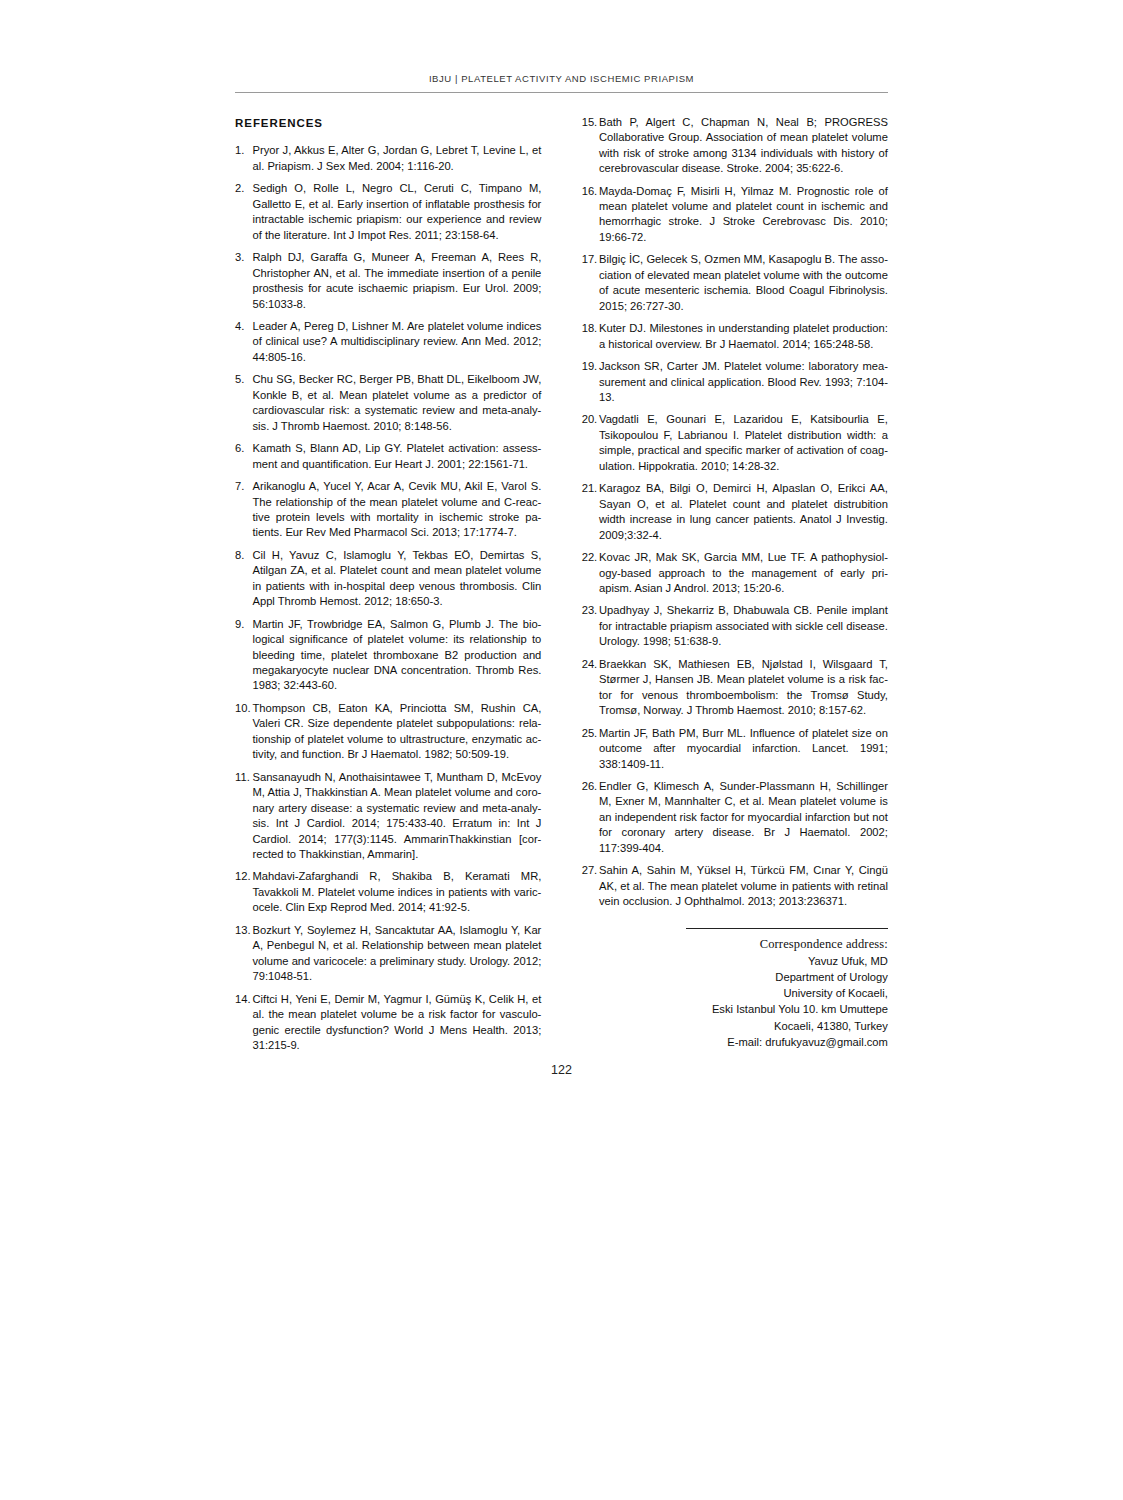IBJU | Platelet Activity and Ischemic Priapism
References
Pryor J, Akkus E, Alter G, Jordan G, Lebret T, Levine L, et al. Priapism. J Sex Med. 2004; 1:116-20.
Sedigh O, Rolle L, Negro CL, Ceruti C, Timpano M, Galletto E, et al. Early insertion of inflatable prosthesis for intractable ischemic priapism: our experience and review of the literature. Int J Impot Res. 2011; 23:158-64.
Ralph DJ, Garaffa G, Muneer A, Freeman A, Rees R, Christopher AN, et al. The immediate insertion of a penile prosthesis for acute ischaemic priapism. Eur Urol. 2009; 56:1033-8.
Leader A, Pereg D, Lishner M. Are platelet volume indices of clinical use? A multidisciplinary review. Ann Med. 2012; 44:805-16.
Chu SG, Becker RC, Berger PB, Bhatt DL, Eikelboom JW, Konkle B, et al. Mean platelet volume as a predictor of cardiovascular risk: a systematic review and meta-analysis. J Thromb Haemost. 2010; 8:148-56.
Kamath S, Blann AD, Lip GY. Platelet activation: assessment and quantification. Eur Heart J. 2001; 22:1561-71.
Arikanoglu A, Yucel Y, Acar A, Cevik MU, Akil E, Varol S. The relationship of the mean platelet volume and C-reactive protein levels with mortality in ischemic stroke patients. Eur Rev Med Pharmacol Sci. 2013; 17:1774-7.
Cil H, Yavuz C, Islamoglu Y, Tekbas EÖ, Demirtas S, Atilgan ZA, et al. Platelet count and mean platelet volume in patients with in-hospital deep venous thrombosis. Clin Appl Thromb Hemost. 2012; 18:650-3.
Martin JF, Trowbridge EA, Salmon G, Plumb J. The biological significance of platelet volume: its relationship to bleeding time, platelet thromboxane B2 production and megakaryocyte nuclear DNA concentration. Thromb Res. 1983; 32:443-60.
Thompson CB, Eaton KA, Princiotta SM, Rushin CA, Valeri CR. Size dependente platelet subpopulations: relationship of platelet volume to ultrastructure, enzymatic activity, and function. Br J Haematol. 1982; 50:509-19.
Sansanayudh N, Anothaisintawee T, Muntham D, McEvoy M, Attia J, Thakkinstian A. Mean platelet volume and coronary artery disease: a systematic review and meta-analysis. Int J Cardiol. 2014; 175:433-40. Erratum in: Int J Cardiol. 2014; 177(3):1145. AmmarinThakkinstian [corrected to Thakkinstian, Ammarin].
Mahdavi-Zafarghandi R, Shakiba B, Keramati MR, Tavakkoli M. Platelet volume indices in patients with varicocele. Clin Exp Reprod Med. 2014; 41:92-5.
Bozkurt Y, Soylemez H, Sancaktutar AA, Islamoglu Y, Kar A, Penbegul N, et al. Relationship between mean platelet volume and varicocele: a preliminary study. Urology. 2012; 79:1048-51.
Ciftci H, Yeni E, Demir M, Yagmur I, Gümüş K, Celik H, et al. the mean platelet volume be a risk factor for vasculogenic erectile dysfunction? World J Mens Health. 2013; 31:215-9.
Bath P, Algert C, Chapman N, Neal B; PROGRESS Collaborative Group. Association of mean platelet volume with risk of stroke among 3134 individuals with history of cerebrovascular disease. Stroke. 2004; 35:622-6.
Mayda-Domaç F, Misirli H, Yilmaz M. Prognostic role of mean platelet volume and platelet count in ischemic and hemorrhagic stroke. J Stroke Cerebrovasc Dis. 2010; 19:66-72.
Bilgiç İC, Gelecek S, Ozmen MM, Kasapoglu B. The association of elevated mean platelet volume with the outcome of acute mesenteric ischemia. Blood Coagul Fibrinolysis. 2015; 26:727-30.
Kuter DJ. Milestones in understanding platelet production: a historical overview. Br J Haematol. 2014; 165:248-58.
Jackson SR, Carter JM. Platelet volume: laboratory measurement and clinical application. Blood Rev. 1993; 7:104-13.
Vagdatli E, Gounari E, Lazaridou E, Katsibourlia E, Tsikopoulou F, Labrianou I. Platelet distribution width: a simple, practical and specific marker of activation of coagulation. Hippokratia. 2010; 14:28-32.
Karagoz BA, Bilgi O, Demirci H, Alpaslan O, Erikci AA, Sayan O, et al. Platelet count and platelet distrubition width increase in lung cancer patients. Anatol J Investig. 2009;3:32-4.
Kovac JR, Mak SK, Garcia MM, Lue TF. A pathophysiology-based approach to the management of early priapism. Asian J Androl. 2013; 15:20-6.
Upadhyay J, Shekarriz B, Dhabuwala CB. Penile implant for intractable priapism associated with sickle cell disease. Urology. 1998; 51:638-9.
Braekkan SK, Mathiesen EB, Njølstad I, Wilsgaard T, Størmer J, Hansen JB. Mean platelet volume is a risk factor for venous thromboembolism: the Tromsø Study, Tromsø, Norway. J Thromb Haemost. 2010; 8:157-62.
Martin JF, Bath PM, Burr ML. Influence of platelet size on outcome after myocardial infarction. Lancet. 1991; 338:1409-11.
Endler G, Klimesch A, Sunder-Plassmann H, Schillinger M, Exner M, Mannhalter C, et al. Mean platelet volume is an independent risk factor for myocardial infarction but not for coronary artery disease. Br J Haematol. 2002; 117:399-404.
Sahin A, Sahin M, Yüksel H, Türkcü FM, Cınar Y, Cingü AK, et al. The mean platelet volume in patients with retinal vein occlusion. J Ophthalmol. 2013; 2013:236371.
Correspondence address:
Yavuz Ufuk, MD
Department of Urology
University of Kocaeli,
Eski Istanbul Yolu 10. km Umuttepe
Kocaeli, 41380, Turkey
E-mail: drufukyavuz@gmail.com
122